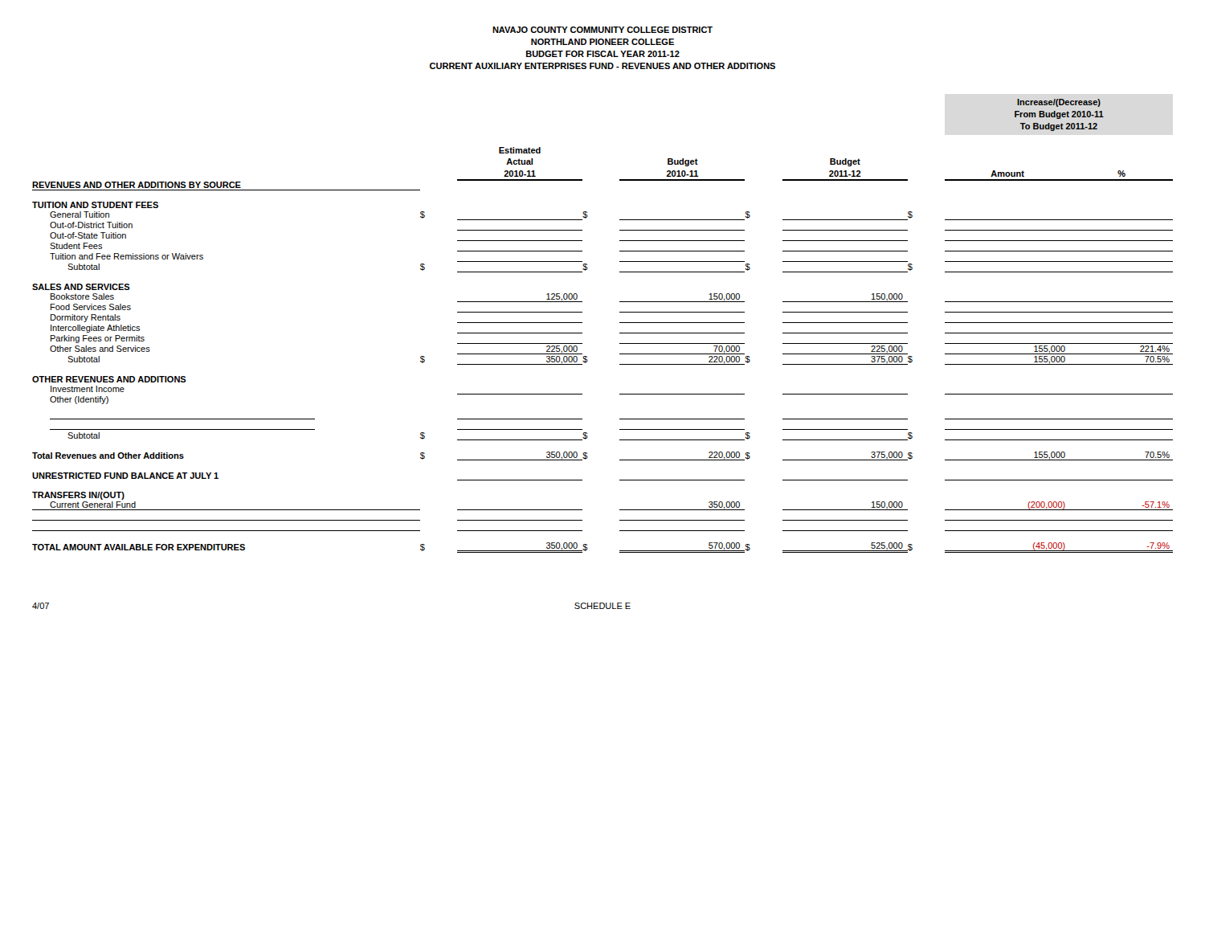NAVAJO COUNTY COMMUNITY COLLEGE DISTRICT
NORTHLAND PIONEER COLLEGE
BUDGET FOR FISCAL YEAR 2011-12
CURRENT AUXILIARY ENTERPRISES FUND - REVENUES AND OTHER ADDITIONS
| | | | | | | | | Increase/(Decrease) From Budget 2010-11 To Budget 2011-12 |
| | | Estimated Actual 2010-11 | | Budget 2010-11 | | Budget 2011-12 | | Amount | % |
| REVENUES AND OTHER ADDITIONS BY SOURCE | |
| TUITION AND STUDENT FEES | |
| General Tuition | $ | | $ | | $ | | $ | | |
| Out-of-District Tuition | | | | | | | | | |
| Out-of-State Tuition | | | | | | | | | |
| Student Fees | | | | | | | | | |
| Tuition and Fee Remissions or Waivers | | | | | | | | | |
| Subtotal | $ | | $ | | $ | | $ | | |
| SALES AND SERVICES | |
| Bookstore Sales | | 125,000 | | 150,000 | | 150,000 | | | |
| Food Services Sales | | | | | | | | | |
| Dormitory Rentals | | | | | | | | | |
| Intercollegiate Athletics | | | | | | | | | |
| Parking Fees or Permits | | | | | | | | | |
| Other Sales and Services | | 225,000 | | 70,000 | | 225,000 | | 155,000 | 221.4% |
| Subtotal | $ | 350,000 | $ | 220,000 | $ | 375,000 | $ | 155,000 | 70.5% |
| OTHER REVENUES AND ADDITIONS | |
| Investment Income | | | | | | | | | |
| Other (Identify) | | | | | | | | | |
| Subtotal | $ | | $ | | $ | | $ | | |
| Total Revenues and Other Additions | $ | 350,000 | $ | 220,000 | $ | 375,000 | $ | 155,000 | 70.5% |
| UNRESTRICTED FUND BALANCE AT JULY 1 | | | | | | | | | |
| TRANSFERS IN/(OUT) | |
| Current General Fund | | | | 350,000 | | 150,000 | | (200,000) | -57.1% |
| TOTAL AMOUNT AVAILABLE FOR EXPENDITURES | $ | 350,000 | $ | 570,000 | $ | 525,000 | $ | (45,000) | -7.9% |
4/07
SCHEDULE E